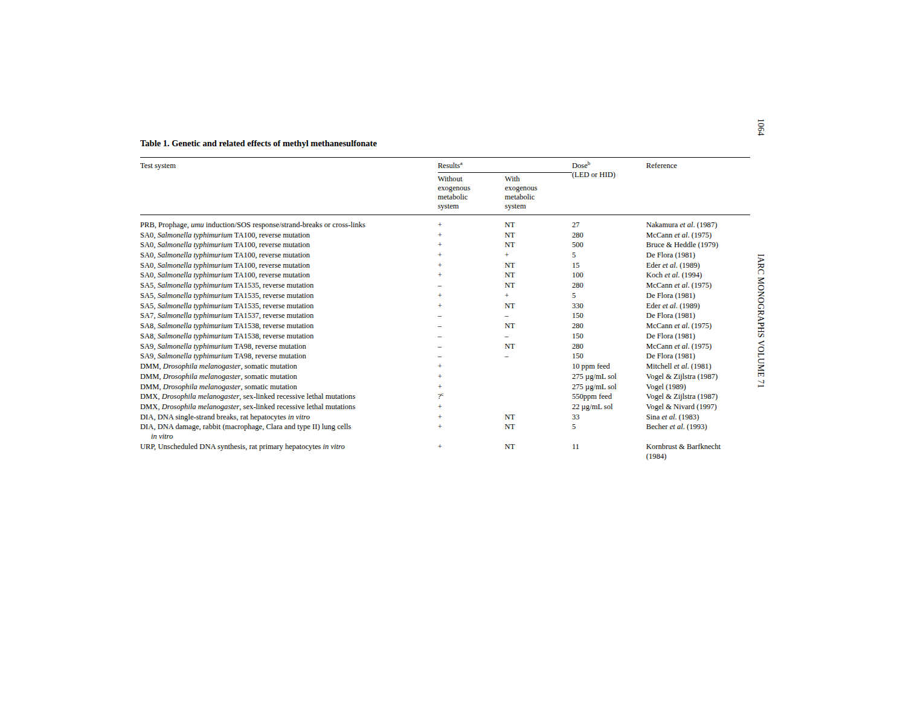1064
IARC MONOGRAPHS VOLUME 71
Table 1. Genetic and related effects of methyl methanesulfonate
| Test system | Results a Without exogenous metabolic system With exogenous metabolic system | Dose b (LED or HID) | Reference |
| --- | --- | --- | --- |
| PRB, Prophage, umu induction/SOS response/strand-breaks or cross-links | + | NT | 27 | Nakamura et al . (1987) |
| SA0, Salmonella typhimurium TA100, reverse mutation | + | NT | 280 | McCann et al . (1975) |
| SA0, Salmonella typhimurium TA100, reverse mutation | + | NT | 500 | Bruce & Heddle (1979) |
| SA0, Salmonella typhimurium TA100, reverse mutation | + | + | 5 | De Flora (1981) |
| SA0, Salmonella typhimurium TA100, reverse mutation | + | NT | 15 | Eder et al . (1989) |
| SA0, Salmonella typhimurium TA100, reverse mutation | + | NT | 100 | Koch et al . (1994) |
| SA5, Salmonella typhimurium TA1535, reverse mutation | – | NT | 280 | McCann et al . (1975) |
| SA5, Salmonella typhimurium TA1535, reverse mutation | + | + | 5 | De Flora (1981) |
| SA5, Salmonella typhimurium TA1535, reverse mutation | + | NT | 330 | Eder et al . (1989) |
| SA7, Salmonella typhimurium TA1537, reverse mutation | – | – | 150 | De Flora (1981) |
| SA8, Salmonella typhimurium TA1538, reverse mutation | – | NT | 280 | McCann et al . (1975) |
| SA8, Salmonella typhimurium TA1538, reverse mutation | – | – | 150 | De Flora (1981) |
| SA9, Salmonella typhimurium TA98, reverse mutation | – | NT | 280 | McCann et al . (1975) |
| SA9, Salmonella typhimurium TA98, reverse mutation | – | – | 150 | De Flora (1981) |
| DMM, Drosophila melanogaster , somatic mutation | + | | 10 ppm feed | Mitchell et al . (1981) |
| DMM, Drosophila melanogaster , somatic mutation | + | | 275 µg/mL sol | Vogel & Zijlstra (1987) |
| DMM, Drosophila melanogaster , somatic mutation | + | | 275 µg/mL sol | Vogel (1989) |
| DMX, Drosophila melanogaster , sex-linked recessive lethal mutations | ? c | | 550ppm feed | Vogel & Zijlstra (1987) |
| DMX, Drosophila melanogaster , sex-linked recessive lethal mutations | + | | 22 µg/mL sol | Vogel & Nivard (1997) |
| DIA, DNA single-strand breaks, rat hepatocytes in vitro | + | NT | 33 | Sina et al . (1983) |
| DIA, DNA damage, rabbit (macrophage, Clara and type II) lung cells in vitro | + | NT | 5 | Becher et al . (1993) |
| URP, Unscheduled DNA synthesis, rat primary hepatocytes in vitro | + | NT | 11 | Kornbrust & Barfknecht (1984) |